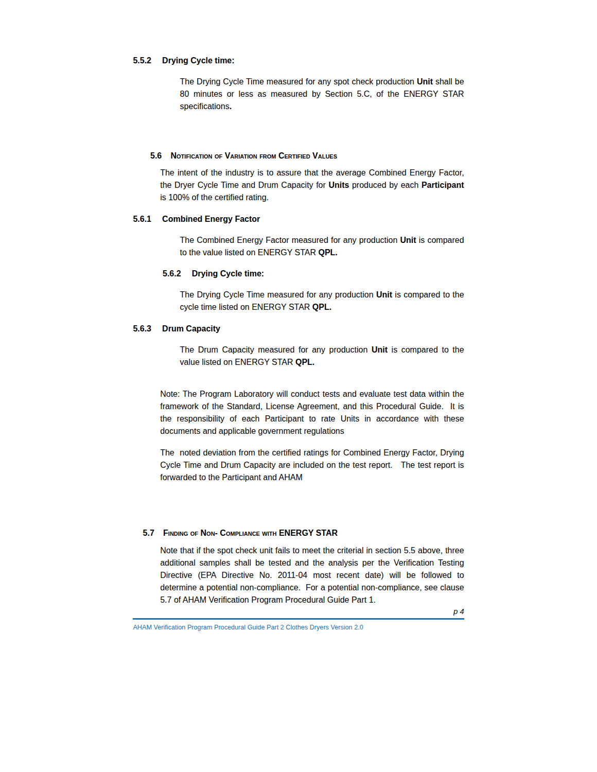5.5.2 Drying Cycle time:
The Drying Cycle Time measured for any spot check production Unit shall be 80 minutes or less as measured by Section 5.C, of the ENERGY STAR specifications.
5.6 Notification of Variation from Certified Values
The intent of the industry is to assure that the average Combined Energy Factor, the Dryer Cycle Time and Drum Capacity for Units produced by each Participant is 100% of the certified rating.
5.6.1 Combined Energy Factor
The Combined Energy Factor measured for any production Unit is compared to the value listed on ENERGY STAR QPL.
5.6.2 Drying Cycle time:
The Drying Cycle Time measured for any production Unit is compared to the cycle time listed on ENERGY STAR QPL.
5.6.3 Drum Capacity
The Drum Capacity measured for any production Unit is compared to the value listed on ENERGY STAR QPL.
Note: The Program Laboratory will conduct tests and evaluate test data within the framework of the Standard, License Agreement, and this Procedural Guide. It is the responsibility of each Participant to rate Units in accordance with these documents and applicable government regulations
The noted deviation from the certified ratings for Combined Energy Factor, Drying Cycle Time and Drum Capacity are included on the test report. The test report is forwarded to the Participant and AHAM
5.7 Finding of Non- Compliance with ENERGY STAR
Note that if the spot check unit fails to meet the criterial in section 5.5 above, three additional samples shall be tested and the analysis per the Verification Testing Directive (EPA Directive No. 2011-04 most recent date) will be followed to determine a potential non-compliance. For a potential non-compliance, see clause 5.7 of AHAM Verification Program Procedural Guide Part 1.
p 4
AHAM Verification Program Procedural Guide Part 2 Clothes Dryers Version 2.0